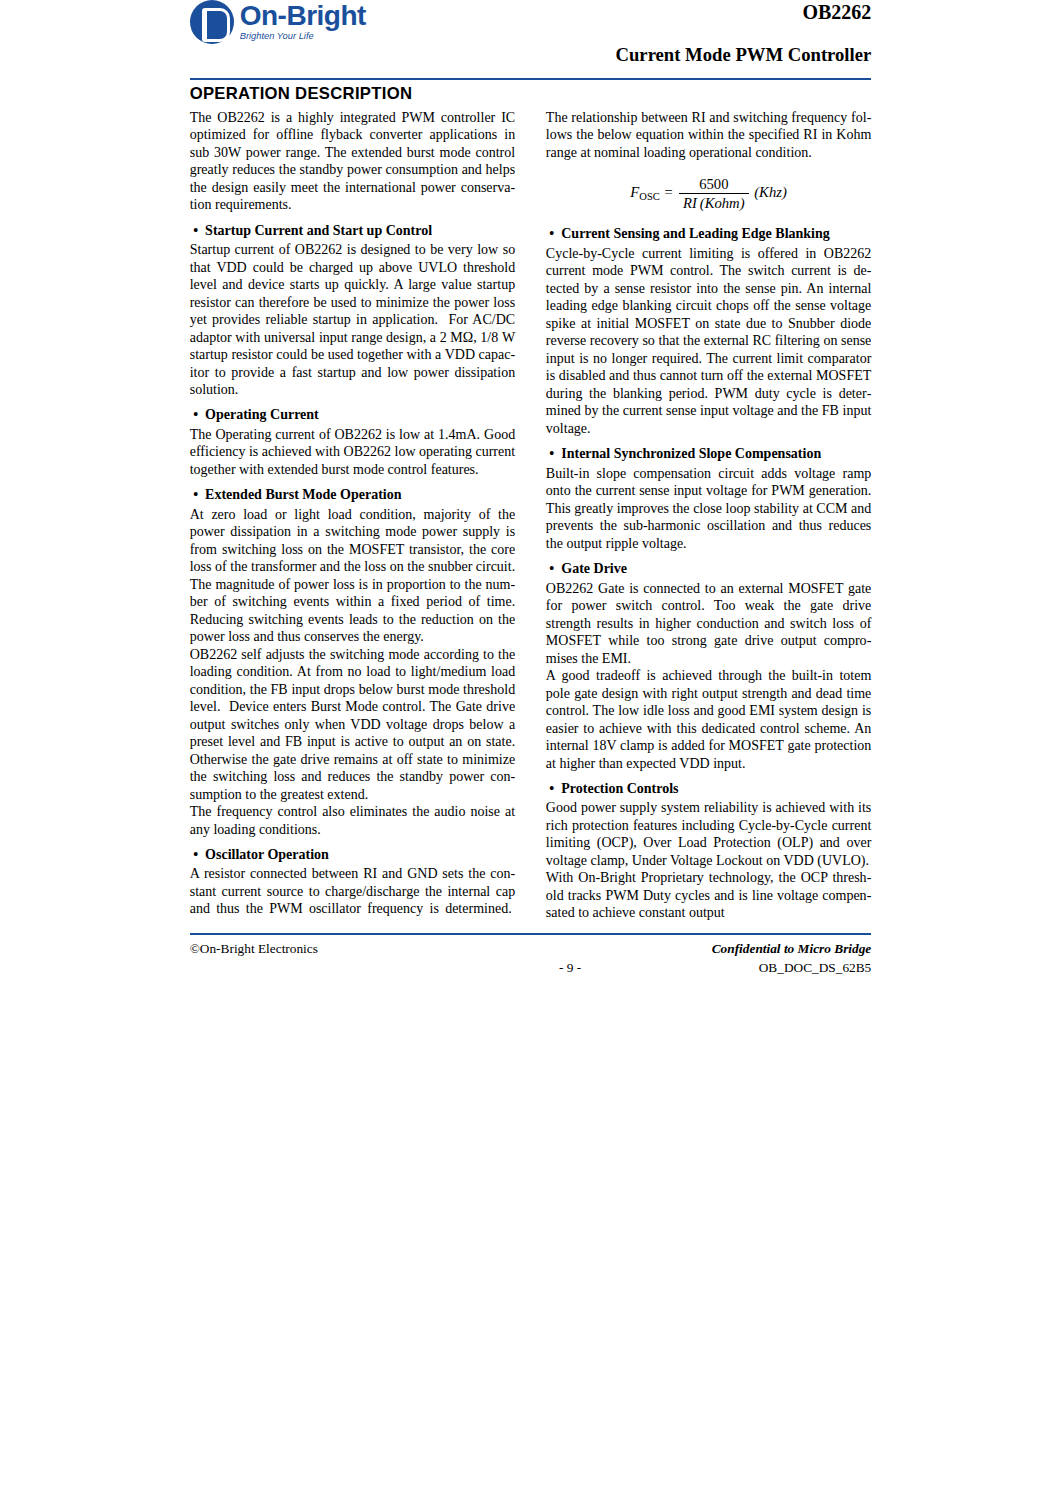On-Bright
Brighten Your Life
OB2262
Current Mode PWM Controller
OPERATION DESCRIPTION
The OB2262 is a highly integrated PWM controller IC optimized for offline flyback converter applications in sub 30W power range. The extended burst mode control greatly reduces the standby power consumption and helps the design easily meet the international power conservation requirements.
Startup Current and Start up Control
Startup current of OB2262 is designed to be very low so that VDD could be charged up above UVLO threshold level and device starts up quickly. A large value startup resistor can therefore be used to minimize the power loss yet provides reliable startup in application. For AC/DC adaptor with universal input range design, a 2 MΩ, 1/8 W startup resistor could be used together with a VDD capacitor to provide a fast startup and low power dissipation solution.
Operating Current
The Operating current of OB2262 is low at 1.4mA. Good efficiency is achieved with OB2262 low operating current together with extended burst mode control features.
Extended Burst Mode Operation
At zero load or light load condition, majority of the power dissipation in a switching mode power supply is from switching loss on the MOSFET transistor, the core loss of the transformer and the loss on the snubber circuit. The magnitude of power loss is in proportion to the number of switching events within a fixed period of time. Reducing switching events leads to the reduction on the power loss and thus conserves the energy.
OB2262 self adjusts the switching mode according to the loading condition. At from no load to light/medium load condition, the FB input drops below burst mode threshold level. Device enters Burst Mode control. The Gate drive output switches only when VDD voltage drops below a preset level and FB input is active to output an on state. Otherwise the gate drive remains at off state to minimize the switching loss and reduces the standby power consumption to the greatest extend.
The frequency control also eliminates the audio noise at any loading conditions.
Oscillator Operation
A resistor connected between RI and GND sets the constant current source to charge/discharge the internal cap and thus the PWM oscillator frequency is determined. The relationship between RI and switching frequency follows the below equation within the specified RI in Kohm range at nominal loading operational condition.
FOSC = 6500 RI (Kohm) (Khz)
Current Sensing and Leading Edge Blanking
Cycle-by-Cycle current limiting is offered in OB2262 current mode PWM control. The switch current is detected by a sense resistor into the sense pin. An internal leading edge blanking circuit chops off the sense voltage spike at initial MOSFET on state due to Snubber diode reverse recovery so that the external RC filtering on sense input is no longer required. The current limit comparator is disabled and thus cannot turn off the external MOSFET during the blanking period. PWM duty cycle is determined by the current sense input voltage and the FB input voltage.
Internal Synchronized Slope Compensation
Built-in slope compensation circuit adds voltage ramp onto the current sense input voltage for PWM generation. This greatly improves the close loop stability at CCM and prevents the sub-harmonic oscillation and thus reduces the output ripple voltage.
Gate Drive
OB2262 Gate is connected to an external MOSFET gate for power switch control. Too weak the gate drive strength results in higher conduction and switch loss of MOSFET while too strong gate drive output compromises the EMI.
A good tradeoff is achieved through the built-in totem pole gate design with right output strength and dead time control. The low idle loss and good EMI system design is easier to achieve with this dedicated control scheme. An internal 18V clamp is added for MOSFET gate protection at higher than expected VDD input.
Protection Controls
Good power supply system reliability is achieved with its rich protection features including Cycle-by-Cycle current limiting (OCP), Over Load Protection (OLP) and over voltage clamp, Under Voltage Lockout on VDD (UVLO).
With On-Bright Proprietary technology, the OCP threshold tracks PWM Duty cycles and is line voltage compensated to achieve constant output
©On-Bright Electronics
Confidential to Micro Bridge
- 9 -
OB_DOC_DS_62B5